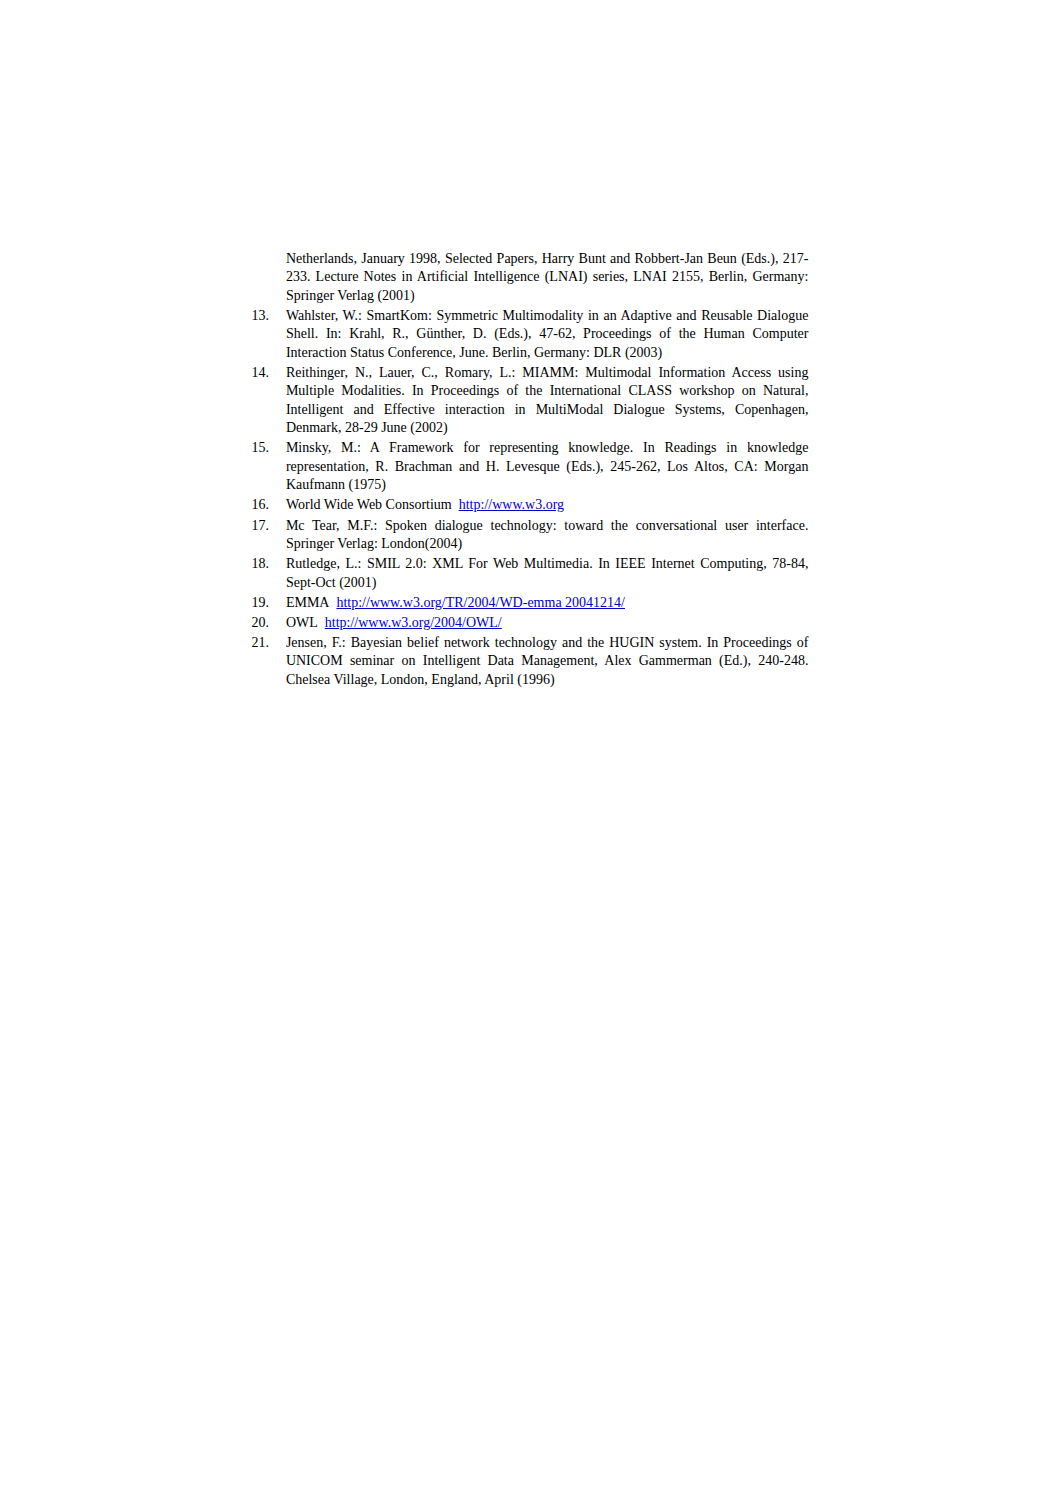Netherlands, January 1998, Selected Papers, Harry Bunt and Robbert-Jan Beun (Eds.), 217-233. Lecture Notes in Artificial Intelligence (LNAI) series, LNAI 2155, Berlin, Germany: Springer Verlag (2001)
13. Wahlster, W.: SmartKom: Symmetric Multimodality in an Adaptive and Reusable Dialogue Shell. In: Krahl, R., Günther, D. (Eds.), 47-62, Proceedings of the Human Computer Interaction Status Conference, June. Berlin, Germany: DLR (2003)
14. Reithinger, N., Lauer, C., Romary, L.: MIAMM: Multimodal Information Access using Multiple Modalities. In Proceedings of the International CLASS workshop on Natural, Intelligent and Effective interaction in MultiModal Dialogue Systems, Copenhagen, Denmark, 28-29 June (2002)
15. Minsky, M.: A Framework for representing knowledge. In Readings in knowledge representation, R. Brachman and H. Levesque (Eds.), 245-262, Los Altos, CA: Morgan Kaufmann (1975)
16. World Wide Web Consortium http://www.w3.org
17. Mc Tear, M.F.: Spoken dialogue technology: toward the conversational user interface. Springer Verlag: London(2004)
18. Rutledge, L.: SMIL 2.0: XML For Web Multimedia. In IEEE Internet Computing, 78-84, Sept-Oct (2001)
19. EMMA http://www.w3.org/TR/2004/WD-emma 20041214/
20. OWL http://www.w3.org/2004/OWL/
21. Jensen, F.: Bayesian belief network technology and the HUGIN system. In Proceedings of UNICOM seminar on Intelligent Data Management, Alex Gammerman (Ed.), 240-248. Chelsea Village, London, England, April (1996)